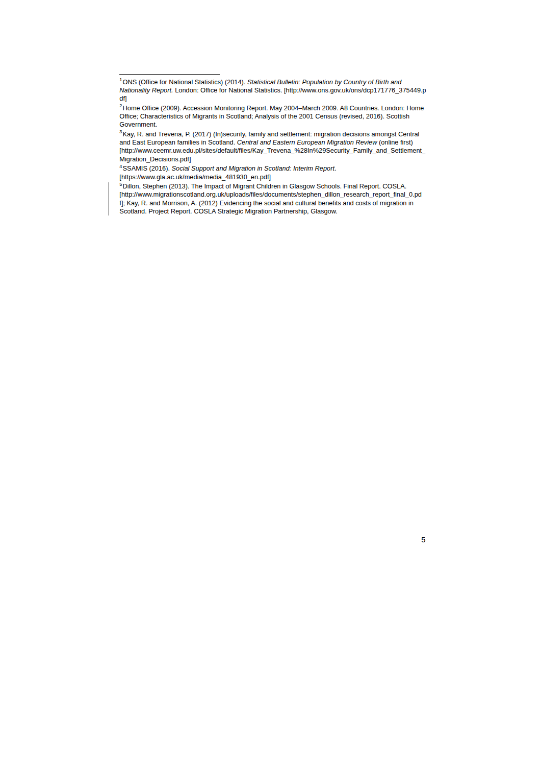1ONS (Office for National Statistics) (2014). Statistical Bulletin: Population by Country of Birth and Nationality Report. London: Office for National Statistics. [http://www.ons.gov.uk/ons/dcp171776_375449.pdf]
2Home Office (2009). Accession Monitoring Report. May 2004–March 2009. A8 Countries. London: Home Office; Characteristics of Migrants in Scotland; Analysis of the 2001 Census (revised, 2016). Scottish Government.
3Kay, R. and Trevena, P. (2017) (In)security, family and settlement: migration decisions amongst Central and East European families in Scotland. Central and Eastern European Migration Review (online first)
[http://www.ceemr.uw.edu.pl/sites/default/files/Kay_Trevena_%28In%29Security_Family_and_Settlement_Migration_Decisions.pdf]
4SSAMIS (2016). Social Support and Migration in Scotland: Interim Report.
[https://www.gla.ac.uk/media/media_481930_en.pdf]
5Dillon, Stephen (2013). The Impact of Migrant Children in Glasgow Schools. Final Report. COSLA.
[http://www.migrationscotland.org.uk/uploads/files/documents/stephen_dillon_research_report_final_0.pdf]; Kay, R. and Morrison, A. (2012) Evidencing the social and cultural benefits and costs of migration in Scotland. Project Report. COSLA Strategic Migration Partnership, Glasgow.
5